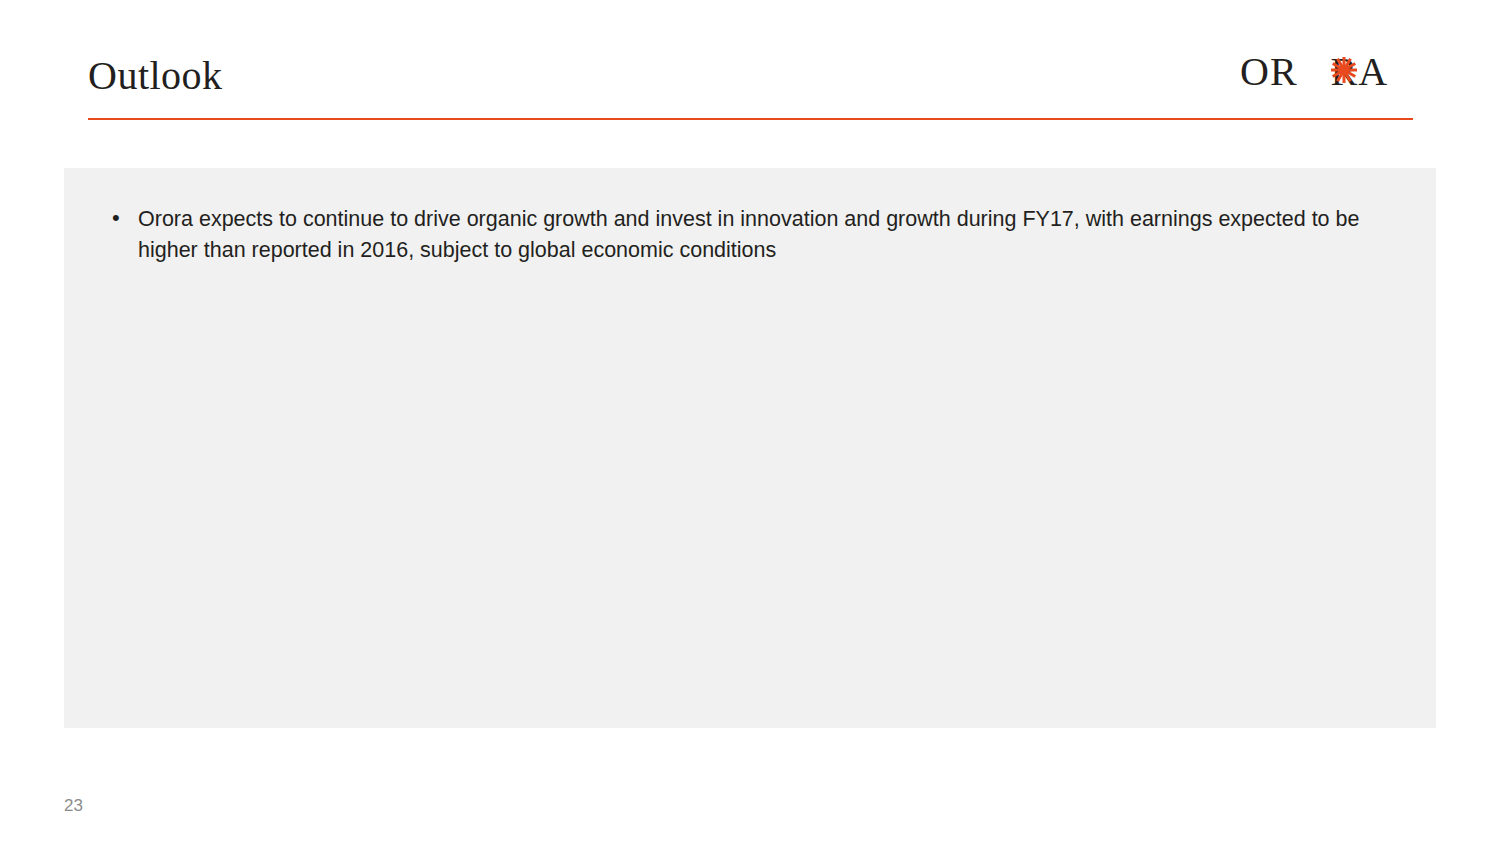Outlook
OR RA
Orora expects to continue to drive organic growth and invest in innovation and growth during FY17, with earnings expected to be higher than reported in 2016, subject to global economic conditions
23